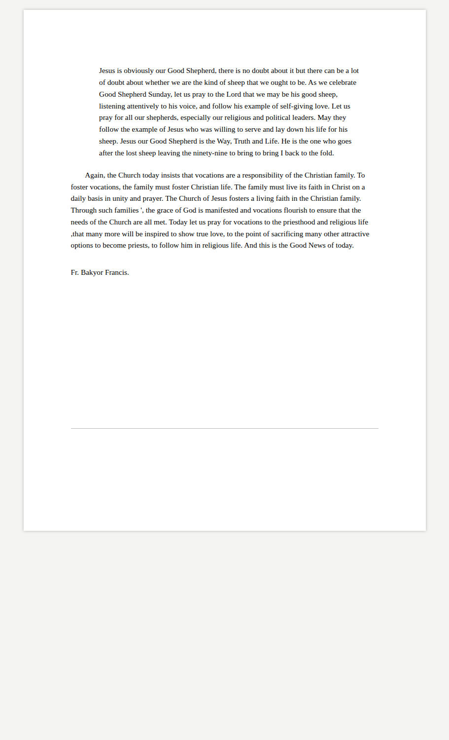Jesus is obviously our Good Shepherd, there is no doubt about it but there can be a lot of doubt about whether we are the kind of sheep that we ought to be. As we celebrate Good Shepherd Sunday, let us pray to the Lord that we may be his good sheep, listening attentively to his voice, and follow his example of self-giving love. Let us pray for all our shepherds, especially our religious and political leaders. May they follow the example of Jesus who was willing to serve and lay down his life for his sheep. Jesus our Good Shepherd is the Way, Truth and Life. He is the one who goes after the lost sheep leaving the ninety-nine to bring to bring I back to the fold.
Again, the Church today insists that vocations are a responsibility of the Christian family. To foster vocations, the family must foster Christian life. The family must live its faith in Christ on a daily basis in unity and prayer. The Church of Jesus fosters a living faith in the Christian family. Through such families ', the grace of God is manifested and vocations flourish to ensure that the needs of the Church are all met. Today let us pray for vocations to the priesthood and religious life ,that many more will be inspired to show true love, to the point of sacrificing many other attractive options to become priests, to follow him in religious life. And this is the Good News of today.
Fr. Bakyor Francis.